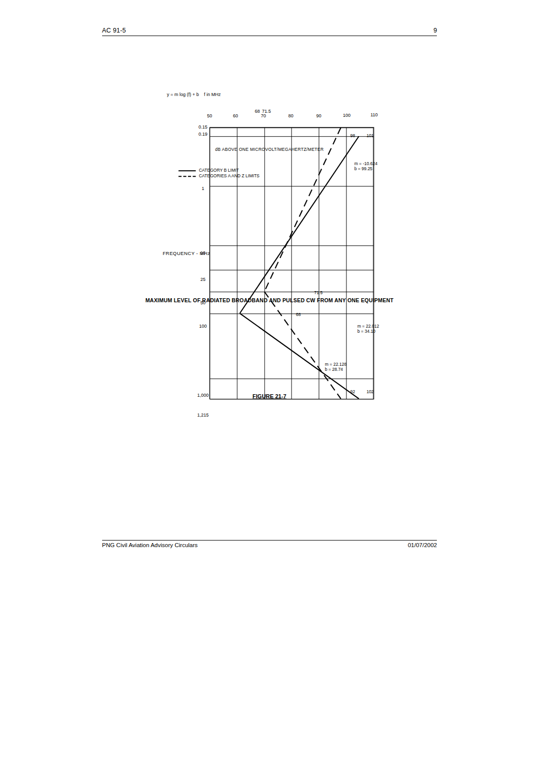AC 91-5 9
FIGURE 21-7
MAXIMUM LEVEL OF RADIATED BROADBAND AND PULSED CW FROM ANY ONE EQUIPMENT
FREQUENCY - MHz
dB ABOVE ONE MICROVOLT/MEGAHERTZ/METER
y = m log (f) + b f in MHz
CATEGORY B LIMIT
CATEGORIES A AND Z LIMITS
m = -10.624
b = 99.25
m = 22.012
b = 34.10
m = 22.128
b = 28.74
68
71.5
102
92
101
98
0.15
0.19
1
10
25
50
100
1,000
1,215
110
100
90
80
70
60
50
71.5
68
PNG Civil Aviation Advisory Circulars 01/07/2002